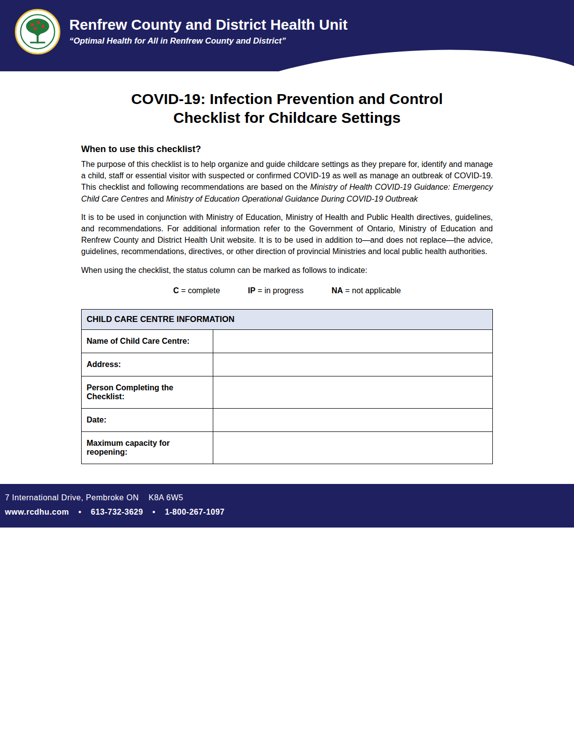Renfrew County and District Health Unit
“Optimal Health for All in Renfrew County and District”
COVID-19: Infection Prevention and Control
Checklist for Childcare Settings
When to use this checklist?
The purpose of this checklist is to help organize and guide childcare settings as they prepare for, identify and manage a child, staff or essential visitor with suspected or confirmed COVID-19 as well as manage an outbreak of COVID-19. This checklist and following recommendations are based on the Ministry of Health COVID-19 Guidance: Emergency Child Care Centres and Ministry of Education Operational Guidance During COVID-19 Outbreak
It is to be used in conjunction with Ministry of Education, Ministry of Health and Public Health directives, guidelines, and recommendations. For additional information refer to the Government of Ontario, Ministry of Education and Renfrew County and District Health Unit website. It is to be used in addition to—and does not replace—the advice, guidelines, recommendations, directives, or other direction of provincial Ministries and local public health authorities.
When using the checklist, the status column can be marked as follows to indicate:
C = complete IP = in progress NA = not applicable
CHILD CARE CENTRE INFORMATION
| Name of Child Care Centre: | |
| Address: | |
| Person Completing the Checklist: | |
| Date: | |
| Maximum capacity for reopening: | |
7 International Drive, Pembroke ON K8A 6W5
www.rcdhu.com • 613-732-3629 • 1-800-267-1097